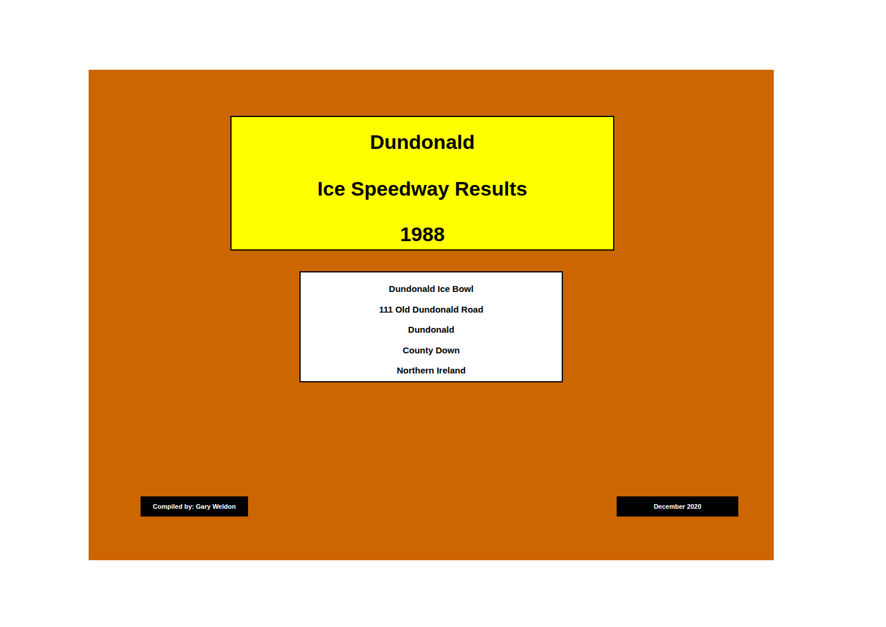Dundonald
Ice Speedway Results
1988
Dundonald Ice Bowl
111 Old Dundonald Road
Dundonald
County Down
Northern Ireland
Compiled by: Gary Weldon
December 2020